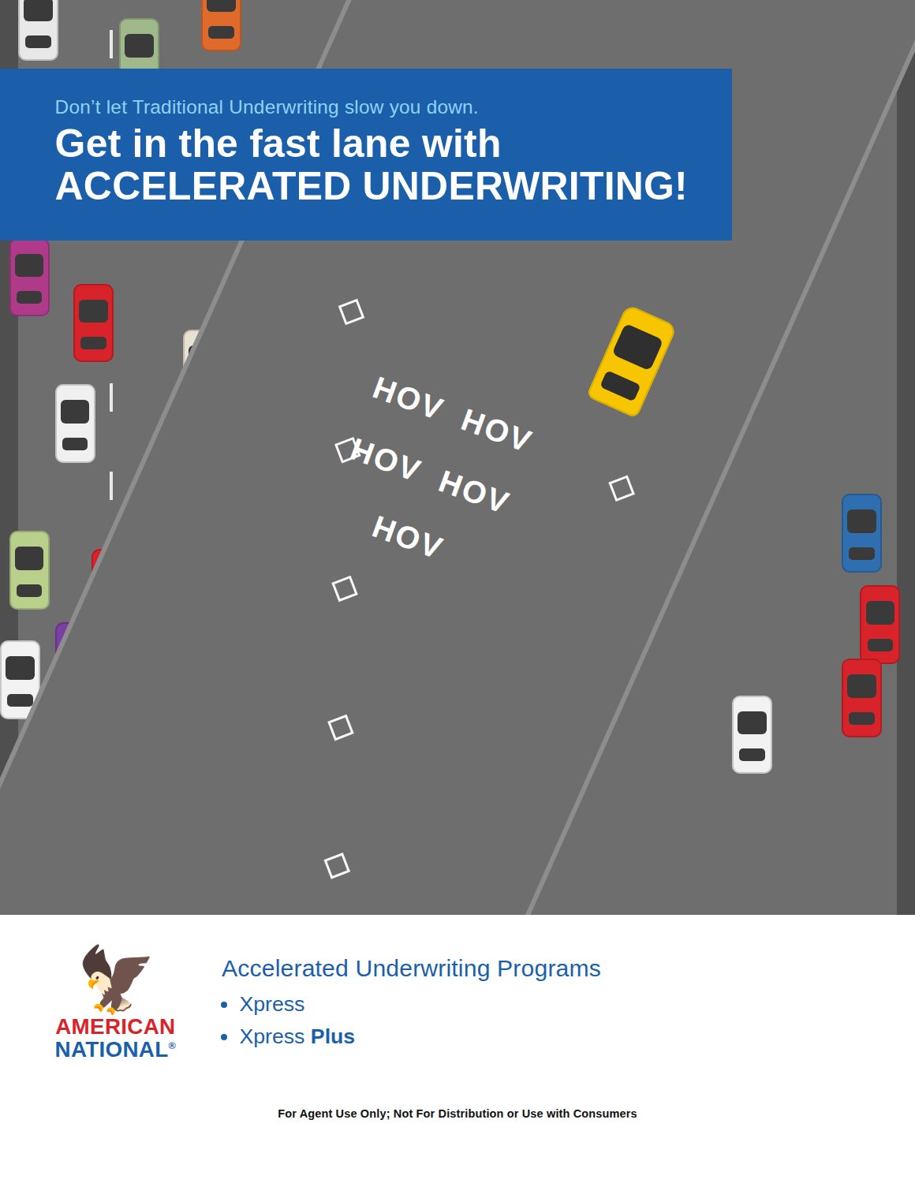HOV HOV HOV HOV HOV
Don’t let Traditional Underwriting slow you down.
Get in the fast lane with Accelerated Underwriting!
🦅
AMERICAN NATIONAL®
Accelerated Underwriting Programs
Xpress
Xpress Plus
For Agent Use Only; Not For Distribution or Use with Consumers